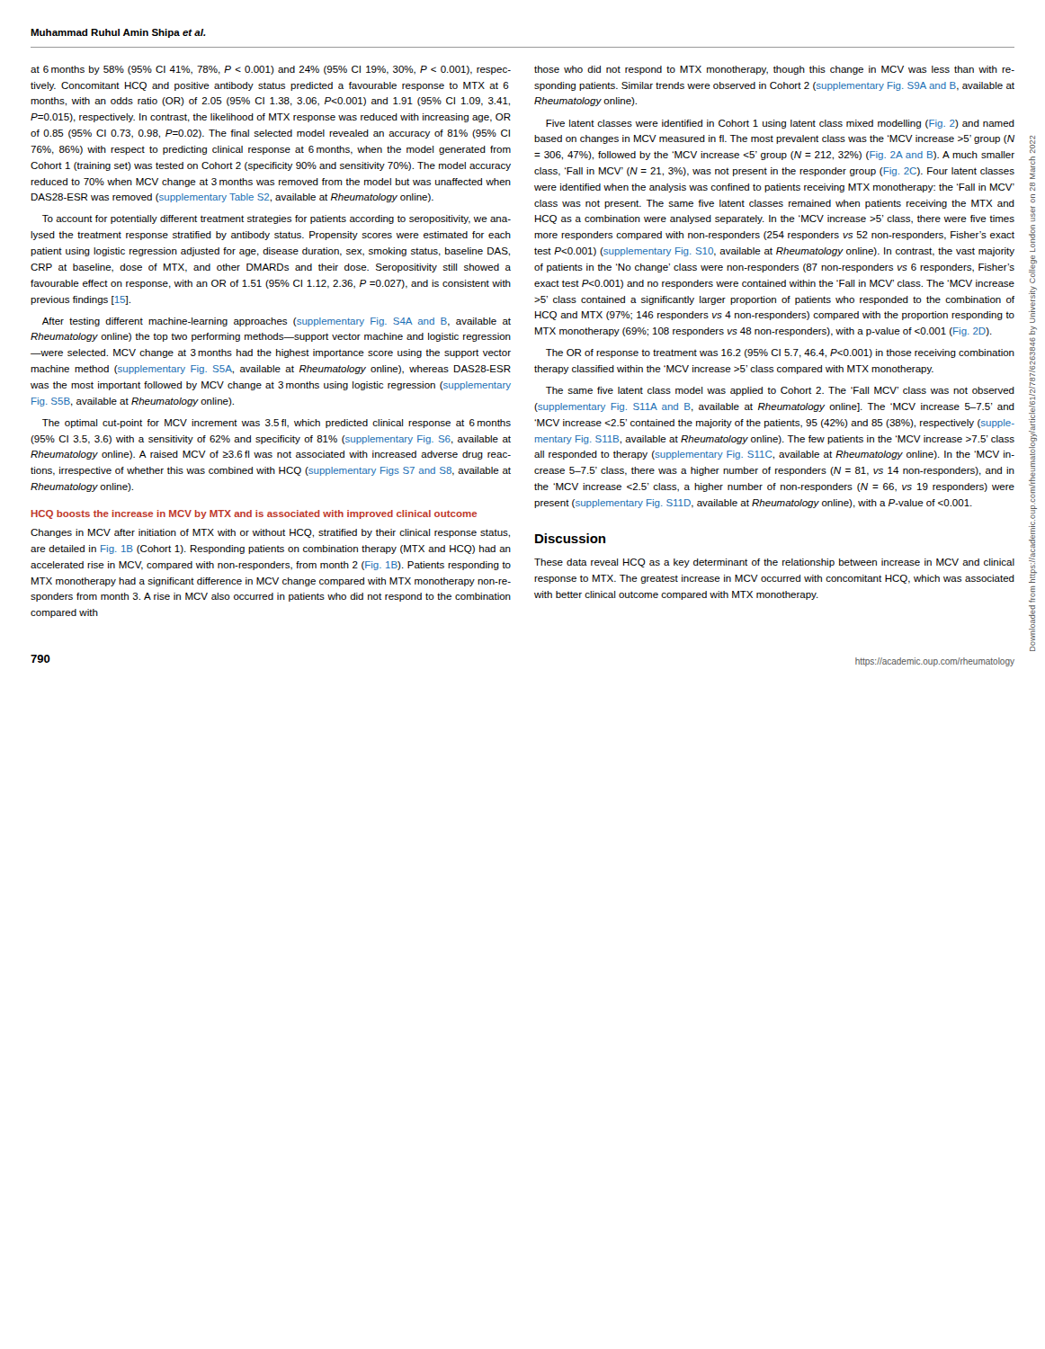Downloaded from https://academic.oup.com/rheumatology/article/61/2/787/6263846 by University College London user on 28 March 2022
Muhammad Ruhul Amin Shipa et al.
at 6 months by 58% (95% CI 41%, 78%, P < 0.001) and 24% (95% CI 19%, 30%, P < 0.001), respectively. Concomitant HCQ and positive antibody status predicted a favourable response to MTX at 6 months, with an odds ratio (OR) of 2.05 (95% CI 1.38, 3.06, P<0.001) and 1.91 (95% CI 1.09, 3.41, P=0.015), respectively. In contrast, the likelihood of MTX response was reduced with increasing age, OR of 0.85 (95% CI 0.73, 0.98, P=0.02). The final selected model revealed an accuracy of 81% (95% CI 76%, 86%) with respect to predicting clinical response at 6 months, when the model generated from Cohort 1 (training set) was tested on Cohort 2 (specificity 90% and sensitivity 70%). The model accuracy reduced to 70% when MCV change at 3 months was removed from the model but was unaffected when DAS28-ESR was removed (supplementary Table S2, available at Rheumatology online).
To account for potentially different treatment strategies for patients according to seropositivity, we analysed the treatment response stratified by antibody status. Propensity scores were estimated for each patient using logistic regression adjusted for age, disease duration, sex, smoking status, baseline DAS, CRP at baseline, dose of MTX, and other DMARDs and their dose. Seropositivity still showed a favourable effect on response, with an OR of 1.51 (95% CI 1.12, 2.36, P =0.027), and is consistent with previous findings [15].
After testing different machine-learning approaches (supplementary Fig. S4A and B, available at Rheumatology online) the top two performing methods—support vector machine and logistic regression—were selected. MCV change at 3 months had the highest importance score using the support vector machine method (supplementary Fig. S5A, available at Rheumatology online), whereas DAS28-ESR was the most important followed by MCV change at 3 months using logistic regression (supplementary Fig. S5B, available at Rheumatology online).
The optimal cut-point for MCV increment was 3.5 fl, which predicted clinical response at 6 months (95% CI 3.5, 3.6) with a sensitivity of 62% and specificity of 81% (supplementary Fig. S6, available at Rheumatology online). A raised MCV of ≥3.6 fl was not associated with increased adverse drug reactions, irrespective of whether this was combined with HCQ (supplementary Figs S7 and S8, available at Rheumatology online).
HCQ boosts the increase in MCV by MTX and is associated with improved clinical outcome
Changes in MCV after initiation of MTX with or without HCQ, stratified by their clinical response status, are detailed in Fig. 1B (Cohort 1). Responding patients on combination therapy (MTX and HCQ) had an accelerated rise in MCV, compared with non-responders, from month 2 (Fig. 1B). Patients responding to MTX monotherapy had a significant difference in MCV change compared with MTX monotherapy non-responders from month 3. A rise in MCV also occurred in patients who did not respond to the combination compared with
those who did not respond to MTX monotherapy, though this change in MCV was less than with responding patients. Similar trends were observed in Cohort 2 (supplementary Fig. S9A and B, available at Rheumatology online).
Five latent classes were identified in Cohort 1 using latent class mixed modelling (Fig. 2) and named based on changes in MCV measured in fl. The most prevalent class was the ‘MCV increase >5’ group (N = 306, 47%), followed by the ‘MCV increase <5’ group (N = 212, 32%) (Fig. 2A and B). A much smaller class, ‘Fall in MCV’ (N = 21, 3%), was not present in the responder group (Fig. 2C). Four latent classes were identified when the analysis was confined to patients receiving MTX monotherapy: the ‘Fall in MCV’ class was not present. The same five latent classes remained when patients receiving the MTX and HCQ as a combination were analysed separately. In the ‘MCV increase >5’ class, there were five times more responders compared with non-responders (254 responders vs 52 non-responders, Fisher’s exact test P<0.001) (supplementary Fig. S10, available at Rheumatology online). In contrast, the vast majority of patients in the ‘No change’ class were non-responders (87 non-responders vs 6 responders, Fisher’s exact test P<0.001) and no responders were contained within the ‘Fall in MCV’ class. The ‘MCV increase >5’ class contained a significantly larger proportion of patients who responded to the combination of HCQ and MTX (97%; 146 responders vs 4 non-responders) compared with the proportion responding to MTX monotherapy (69%; 108 responders vs 48 non-responders), with a p-value of <0.001 (Fig. 2D).
The OR of response to treatment was 16.2 (95% CI 5.7, 46.4, P<0.001) in those receiving combination therapy classified within the ‘MCV increase >5’ class compared with MTX monotherapy.
The same five latent class model was applied to Cohort 2. The ‘Fall MCV’ class was not observed (supplementary Fig. S11A and B, available at Rheumatology online]. The ‘MCV increase 5–7.5’ and ‘MCV increase <2.5’ contained the majority of the patients, 95 (42%) and 85 (38%), respectively (supplementary Fig. S11B, available at Rheumatology online). The few patients in the ‘MCV increase >7.5’ class all responded to therapy (supplementary Fig. S11C, available at Rheumatology online). In the ‘MCV increase 5–7.5’ class, there was a higher number of responders (N = 81, vs 14 non-responders), and in the ‘MCV increase <2.5’ class, a higher number of non-responders (N = 66, vs 19 responders) were present (supplementary Fig. S11D, available at Rheumatology online), with a P-value of <0.001.
Discussion
These data reveal HCQ as a key determinant of the relationship between increase in MCV and clinical response to MTX. The greatest increase in MCV occurred with concomitant HCQ, which was associated with better clinical outcome compared with MTX monotherapy.
790
https://academic.oup.com/rheumatology